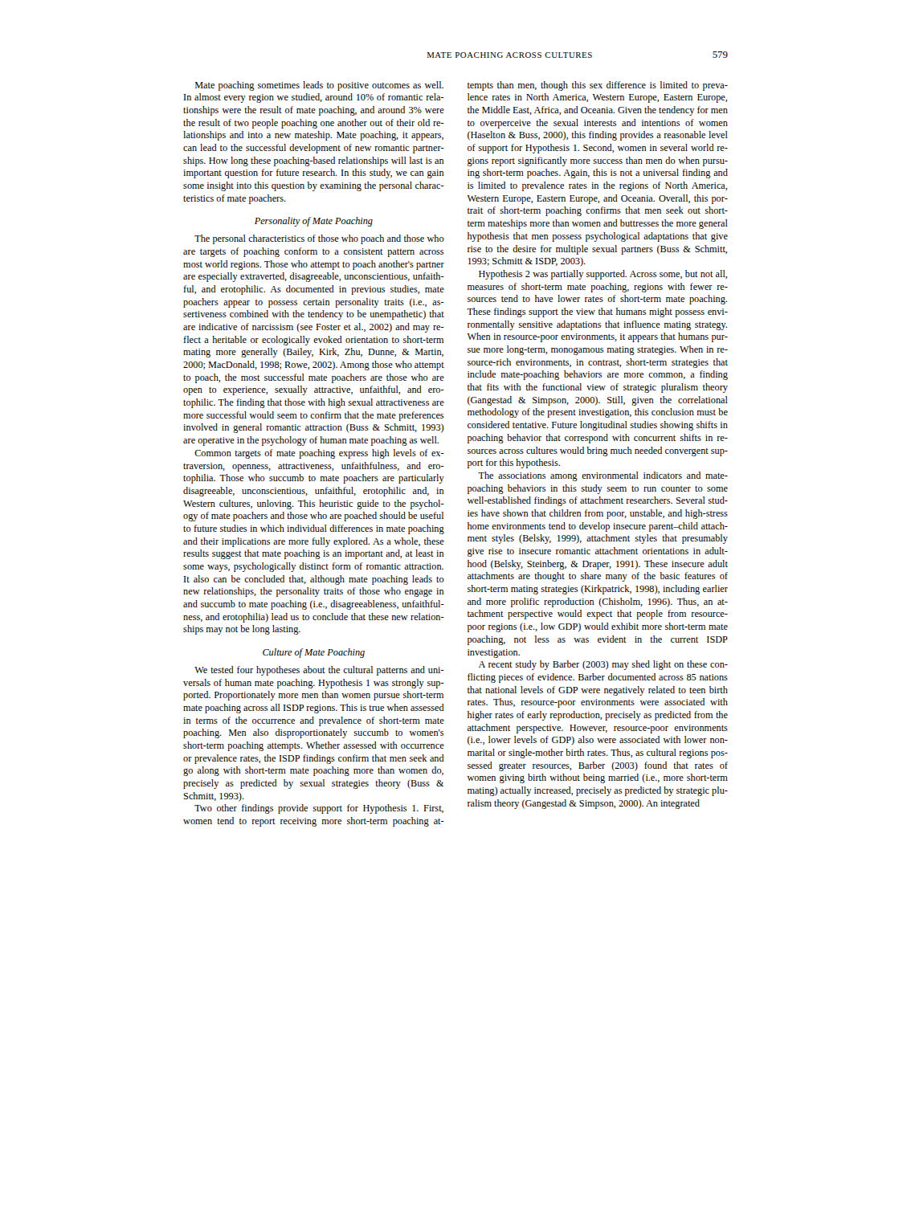Mate Poaching Across Cultures 579
Mate poaching sometimes leads to positive outcomes as well. In almost every region we studied, around 10% of romantic relationships were the result of mate poaching, and around 3% were the result of two people poaching one another out of their old relationships and into a new mateship. Mate poaching, it appears, can lead to the successful development of new romantic partnerships. How long these poaching-based relationships will last is an important question for future research. In this study, we can gain some insight into this question by examining the personal characteristics of mate poachers.
Personality of Mate Poaching
The personal characteristics of those who poach and those who are targets of poaching conform to a consistent pattern across most world regions. Those who attempt to poach another's partner are especially extraverted, disagreeable, unconscientious, unfaithful, and erotophilic. As documented in previous studies, mate poachers appear to possess certain personality traits (i.e., assertiveness combined with the tendency to be unempathetic) that are indicative of narcissism (see Foster et al., 2002) and may reflect a heritable or ecologically evoked orientation to short-term mating more generally (Bailey, Kirk, Zhu, Dunne, & Martin, 2000; MacDonald, 1998; Rowe, 2002). Among those who attempt to poach, the most successful mate poachers are those who are open to experience, sexually attractive, unfaithful, and erotophilic. The finding that those with high sexual attractiveness are more successful would seem to confirm that the mate preferences involved in general romantic attraction (Buss & Schmitt, 1993) are operative in the psychology of human mate poaching as well.
Common targets of mate poaching express high levels of extraversion, openness, attractiveness, unfaithfulness, and erotophilia. Those who succumb to mate poachers are particularly disagreeable, unconscientious, unfaithful, erotophilic and, in Western cultures, unloving. This heuristic guide to the psychology of mate poachers and those who are poached should be useful to future studies in which individual differences in mate poaching and their implications are more fully explored. As a whole, these results suggest that mate poaching is an important and, at least in some ways, psychologically distinct form of romantic attraction. It also can be concluded that, although mate poaching leads to new relationships, the personality traits of those who engage in and succumb to mate poaching (i.e., disagreeableness, unfaithfulness, and erotophilia) lead us to conclude that these new relationships may not be long lasting.
Culture of Mate Poaching
We tested four hypotheses about the cultural patterns and universals of human mate poaching. Hypothesis 1 was strongly supported. Proportionately more men than women pursue short-term mate poaching across all ISDP regions. This is true when assessed in terms of the occurrence and prevalence of short-term mate poaching. Men also disproportionately succumb to women's short-term poaching attempts. Whether assessed with occurrence or prevalence rates, the ISDP findings confirm that men seek and go along with short-term mate poaching more than women do, precisely as predicted by sexual strategies theory (Buss & Schmitt, 1993).
Two other findings provide support for Hypothesis 1. First, women tend to report receiving more short-term poaching attempts than men, though this sex difference is limited to prevalence rates in North America, Western Europe, Eastern Europe, the Middle East, Africa, and Oceania. Given the tendency for men to overperceive the sexual interests and intentions of women (Haselton & Buss, 2000), this finding provides a reasonable level of support for Hypothesis 1. Second, women in several world regions report significantly more success than men do when pursuing short-term poaches. Again, this is not a universal finding and is limited to prevalence rates in the regions of North America, Western Europe, Eastern Europe, and Oceania. Overall, this portrait of short-term poaching confirms that men seek out short-term mateships more than women and buttresses the more general hypothesis that men possess psychological adaptations that give rise to the desire for multiple sexual partners (Buss & Schmitt, 1993; Schmitt & ISDP, 2003).
Hypothesis 2 was partially supported. Across some, but not all, measures of short-term mate poaching, regions with fewer resources tend to have lower rates of short-term mate poaching. These findings support the view that humans might possess environmentally sensitive adaptations that influence mating strategy. When in resource-poor environments, it appears that humans pursue more long-term, monogamous mating strategies. When in resource-rich environments, in contrast, short-term strategies that include mate-poaching behaviors are more common, a finding that fits with the functional view of strategic pluralism theory (Gangestad & Simpson, 2000). Still, given the correlational methodology of the present investigation, this conclusion must be considered tentative. Future longitudinal studies showing shifts in poaching behavior that correspond with concurrent shifts in resources across cultures would bring much needed convergent support for this hypothesis.
The associations among environmental indicators and mate-poaching behaviors in this study seem to run counter to some well-established findings of attachment researchers. Several studies have shown that children from poor, unstable, and high-stress home environments tend to develop insecure parent–child attachment styles (Belsky, 1999), attachment styles that presumably give rise to insecure romantic attachment orientations in adulthood (Belsky, Steinberg, & Draper, 1991). These insecure adult attachments are thought to share many of the basic features of short-term mating strategies (Kirkpatrick, 1998), including earlier and more prolific reproduction (Chisholm, 1996). Thus, an attachment perspective would expect that people from resource-poor regions (i.e., low GDP) would exhibit more short-term mate poaching, not less as was evident in the current ISDP investigation.
A recent study by Barber (2003) may shed light on these conflicting pieces of evidence. Barber documented across 85 nations that national levels of GDP were negatively related to teen birth rates. Thus, resource-poor environments were associated with higher rates of early reproduction, precisely as predicted from the attachment perspective. However, resource-poor environments (i.e., lower levels of GDP) also were associated with lower nonmarital or single-mother birth rates. Thus, as cultural regions possessed greater resources, Barber (2003) found that rates of women giving birth without being married (i.e., more short-term mating) actually increased, precisely as predicted by strategic pluralism theory (Gangestad & Simpson, 2000). An integrated